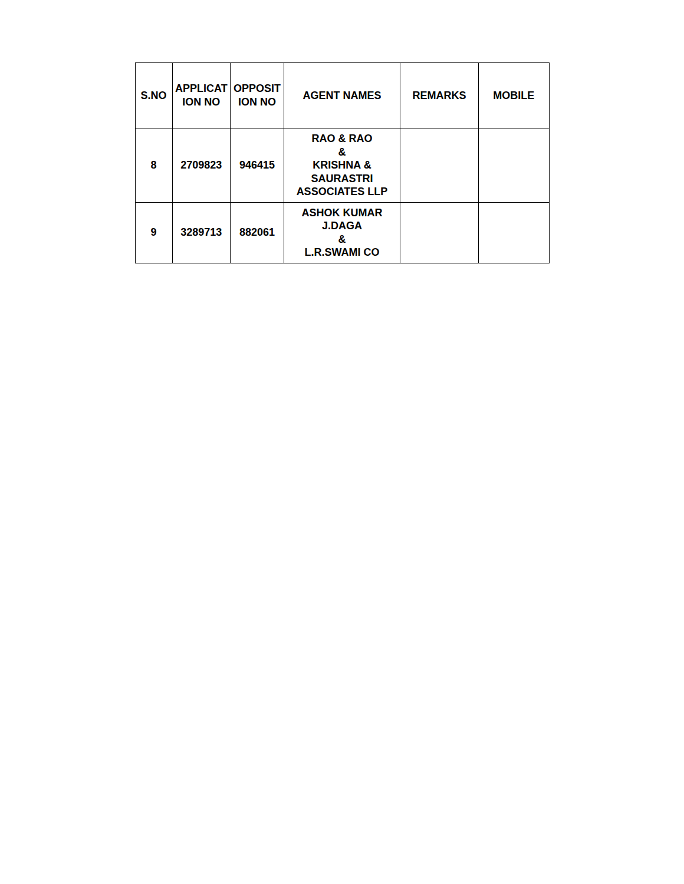| S.NO | APPLICATION NO | OPPOSITION NO | AGENT NAMES | REMARKS | MOBILE |
| --- | --- | --- | --- | --- | --- |
| 8 | 2709823 | 946415 | RAO & RAO & KRISHNA & SAURASTRI ASSOCIATES LLP | | |
| 9 | 3289713 | 882061 | ASHOK KUMAR J.DAGA & L.R.SWAMI CO | | |